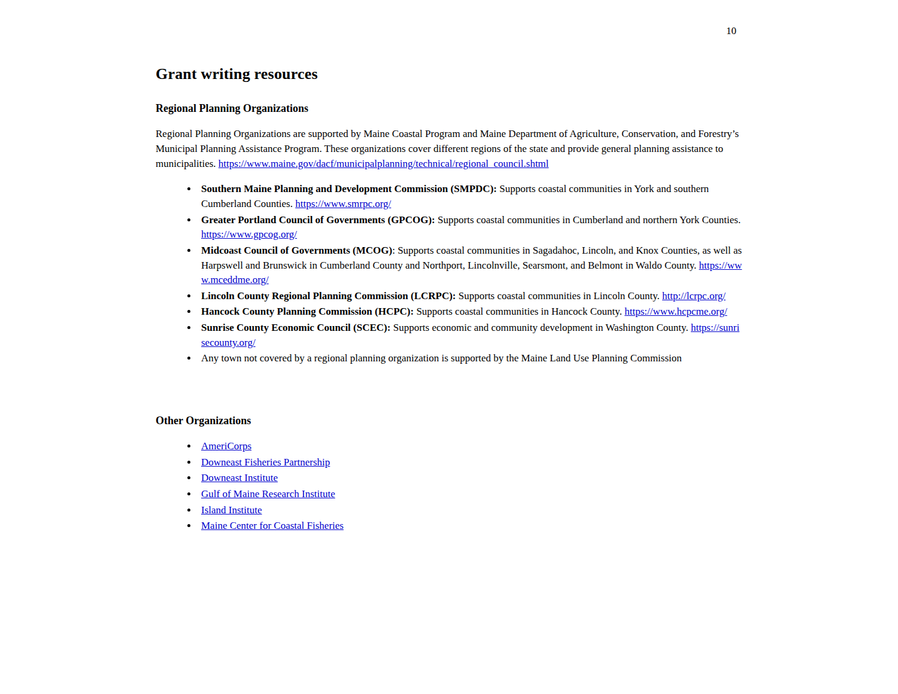10
Grant writing resources
Regional Planning Organizations
Regional Planning Organizations are supported by Maine Coastal Program and Maine Department of Agriculture, Conservation, and Forestry’s Municipal Planning Assistance Program. These organizations cover different regions of the state and provide general planning assistance to municipalities. https://www.maine.gov/dacf/municipalplanning/technical/regional_council.shtml
Southern Maine Planning and Development Commission (SMPDC): Supports coastal communities in York and southern Cumberland Counties. https://www.smrpc.org/
Greater Portland Council of Governments (GPCOG): Supports coastal communities in Cumberland and northern York Counties. https://www.gpcog.org/
Midcoast Council of Governments (MCOG): Supports coastal communities in Sagadahoc, Lincoln, and Knox Counties, as well as Harpswell and Brunswick in Cumberland County and Northport, Lincolnville, Searsmont, and Belmont in Waldo County. https://www.mceddme.org/
Lincoln County Regional Planning Commission (LCRPC): Supports coastal communities in Lincoln County. http://lcrpc.org/
Hancock County Planning Commission (HCPC): Supports coastal communities in Hancock County. https://www.hcpcme.org/
Sunrise County Economic Council (SCEC): Supports economic and community development in Washington County. https://sunrisecounty.org/
Any town not covered by a regional planning organization is supported by the Maine Land Use Planning Commission
Other Organizations
AmeriCorps
Downeast Fisheries Partnership
Downeast Institute
Gulf of Maine Research Institute
Island Institute
Maine Center for Coastal Fisheries